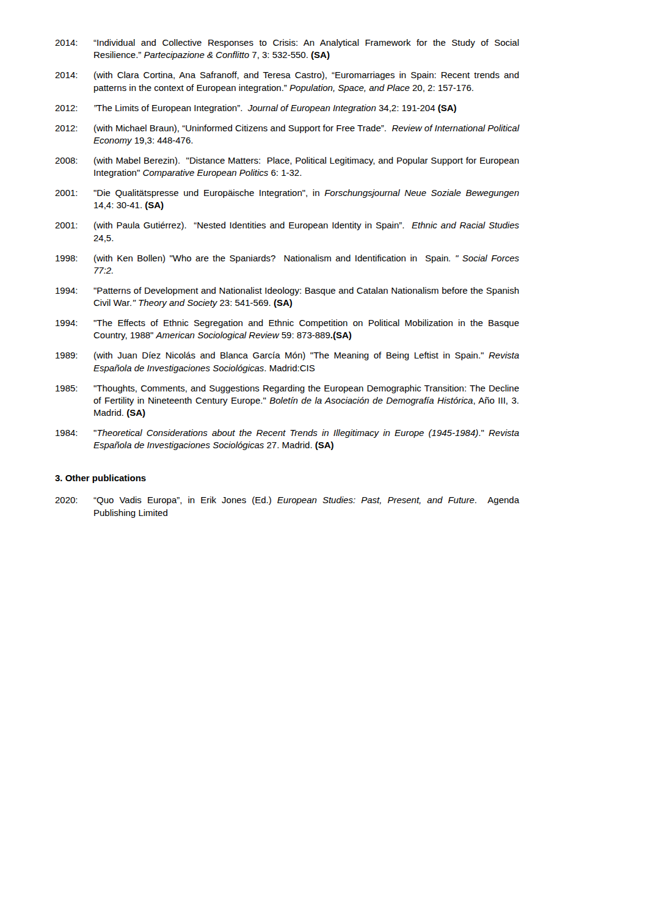2014:“Individual and Collective Responses to Crisis: An Analytical Framework for the Study of Social Resilience.” Partecipazione & Conflitto 7, 3: 532-550. (SA)
2014:(with Clara Cortina, Ana Safranoff, and Teresa Castro), “Euromarriages in Spain: Recent trends and patterns in the context of European integration.” Population, Space, and Place 20, 2: 157-176.
2012:”The Limits of European Integration”. Journal of European Integration 34,2: 191-204 (SA)
2012:(with Michael Braun), “Uninformed Citizens and Support for Free Trade”. Review of International Political Economy 19,3: 448-476.
2008:(with Mabel Berezin). "Distance Matters: Place, Political Legitimacy, and Popular Support for European Integration" Comparative European Politics 6: 1-32.
2001:"Die Qualitätspresse und Europäische Integration", in Forschungsjournal Neue Soziale Bewegungen 14,4: 30-41. (SA)
2001:(with Paula Gutiérrez). “Nested Identities and European Identity in Spain”. Ethnic and Racial Studies 24,5.
1998:(with Ken Bollen) "Who are the Spaniards? Nationalism and Identification in Spain. " Social Forces 77:2.
1994:"Patterns of Development and Nationalist Ideology: Basque and Catalan Nationalism before the Spanish Civil War." Theory and Society 23: 541-569. (SA)
1994:"The Effects of Ethnic Segregation and Ethnic Competition on Political Mobilization in the Basque Country, 1988" American Sociological Review 59: 873-889.(SA)
1989:(with Juan Díez Nicolás and Blanca García Món) "The Meaning of Being Leftist in Spain." Revista Española de Investigaciones Sociológicas. Madrid:CIS
1985:"Thoughts, Comments, and Suggestions Regarding the European Demographic Transition: The Decline of Fertility in Nineteenth Century Europe." Boletín de la Asociación de Demografía Histórica, Año III, 3. Madrid. (SA)
1984:"Theoretical Considerations about the Recent Trends in Illegitimacy in Europe (1945-1984)." Revista Española de Investigaciones Sociológicas 27. Madrid. (SA)
3. Other publications
2020:“Quo Vadis Europa”, in Erik Jones (Ed.) European Studies: Past, Present, and Future. Agenda Publishing Limited